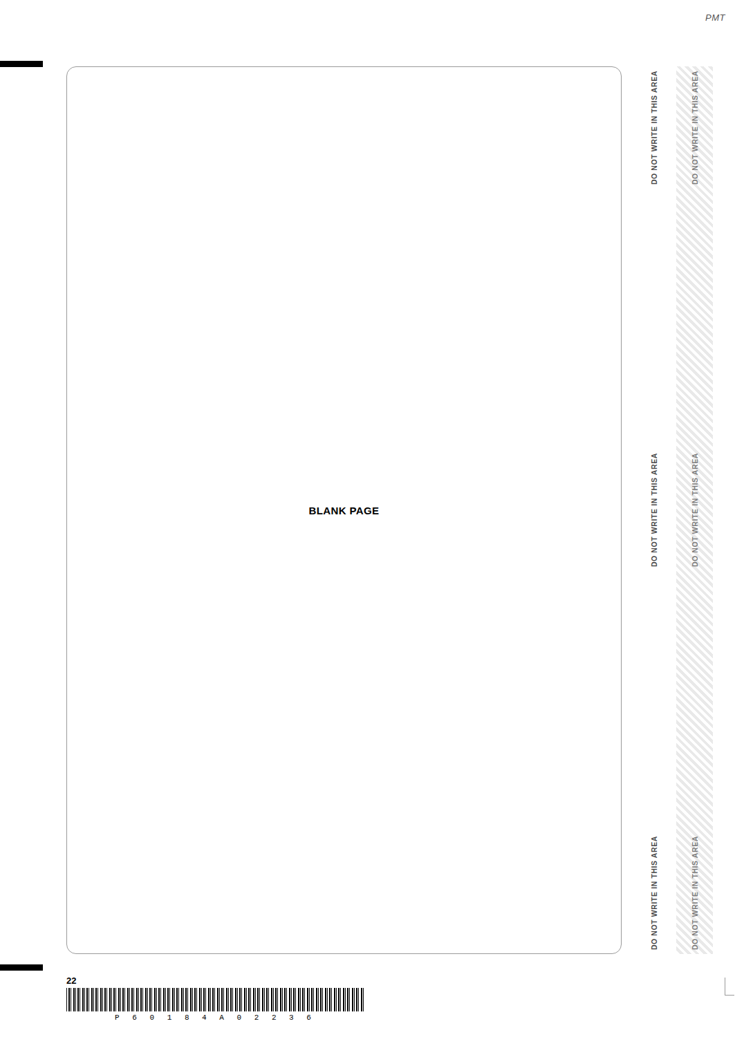PMT
BLANK PAGE
DO NOT WRITE IN THIS AREA DO NOT WRITE IN THIS AREA DO NOT WRITE IN THIS AREA
DO NOT WRITE IN THIS AREA DO NOT WRITE IN THIS AREA DO NOT WRITE IN THIS AREA
22
P 6 0 1 8 4 A 0 2 2 3 6